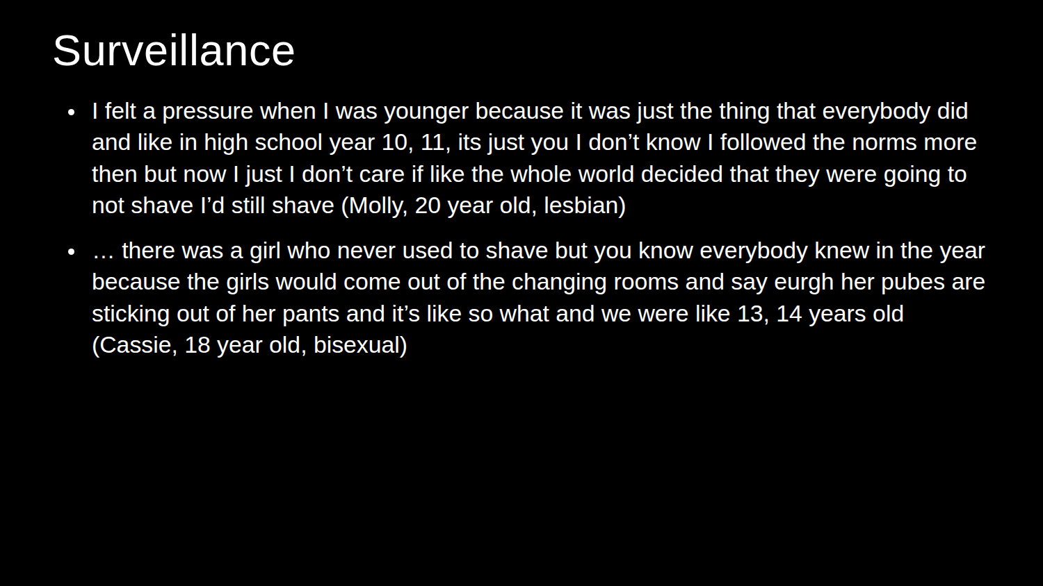Surveillance
I felt a pressure when I was younger because it was just the thing that everybody did and like in high school year 10, 11, its just you I don’t know I followed the norms more then but now I just I don’t care if like the whole world decided that they were going to not shave I’d still shave (Molly, 20 year old, lesbian)
… there was a girl who never used to shave but you know everybody knew in the year because the girls would come out of the changing rooms and say eurgh her pubes are sticking out of her pants and it’s like so what and we were like 13, 14 years old (Cassie, 18 year old, bisexual)